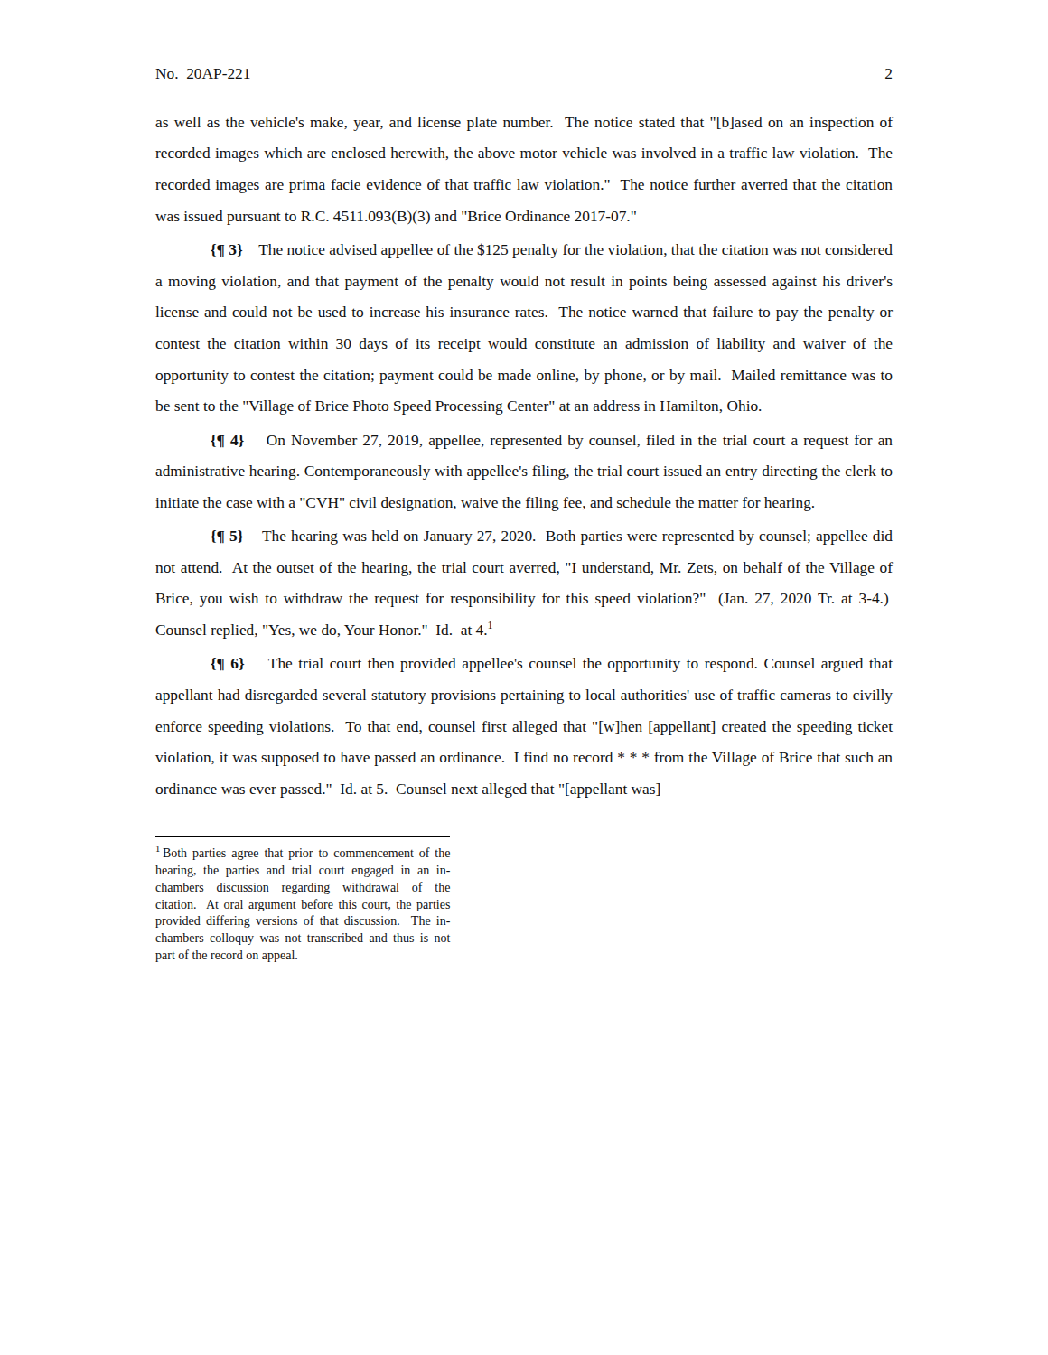No. 20AP-221 2
as well as the vehicle's make, year, and license plate number. The notice stated that "[b]ased on an inspection of recorded images which are enclosed herewith, the above motor vehicle was involved in a traffic law violation. The recorded images are prima facie evidence of that traffic law violation." The notice further averred that the citation was issued pursuant to R.C. 4511.093(B)(3) and "Brice Ordinance 2017-07."
{¶ 3} The notice advised appellee of the $125 penalty for the violation, that the citation was not considered a moving violation, and that payment of the penalty would not result in points being assessed against his driver's license and could not be used to increase his insurance rates. The notice warned that failure to pay the penalty or contest the citation within 30 days of its receipt would constitute an admission of liability and waiver of the opportunity to contest the citation; payment could be made online, by phone, or by mail. Mailed remittance was to be sent to the "Village of Brice Photo Speed Processing Center" at an address in Hamilton, Ohio.
{¶ 4} On November 27, 2019, appellee, represented by counsel, filed in the trial court a request for an administrative hearing. Contemporaneously with appellee's filing, the trial court issued an entry directing the clerk to initiate the case with a "CVH" civil designation, waive the filing fee, and schedule the matter for hearing.
{¶ 5} The hearing was held on January 27, 2020. Both parties were represented by counsel; appellee did not attend. At the outset of the hearing, the trial court averred, "I understand, Mr. Zets, on behalf of the Village of Brice, you wish to withdraw the request for responsibility for this speed violation?" (Jan. 27, 2020 Tr. at 3-4.) Counsel replied, "Yes, we do, Your Honor." Id. at 4.1
{¶ 6} The trial court then provided appellee's counsel the opportunity to respond. Counsel argued that appellant had disregarded several statutory provisions pertaining to local authorities' use of traffic cameras to civilly enforce speeding violations. To that end, counsel first alleged that "[w]hen [appellant] created the speeding ticket violation, it was supposed to have passed an ordinance. I find no record * * * from the Village of Brice that such an ordinance was ever passed." Id. at 5. Counsel next alleged that "[appellant was]
1 Both parties agree that prior to commencement of the hearing, the parties and trial court engaged in an in-chambers discussion regarding withdrawal of the citation. At oral argument before this court, the parties provided differing versions of that discussion. The in-chambers colloquy was not transcribed and thus is not part of the record on appeal.